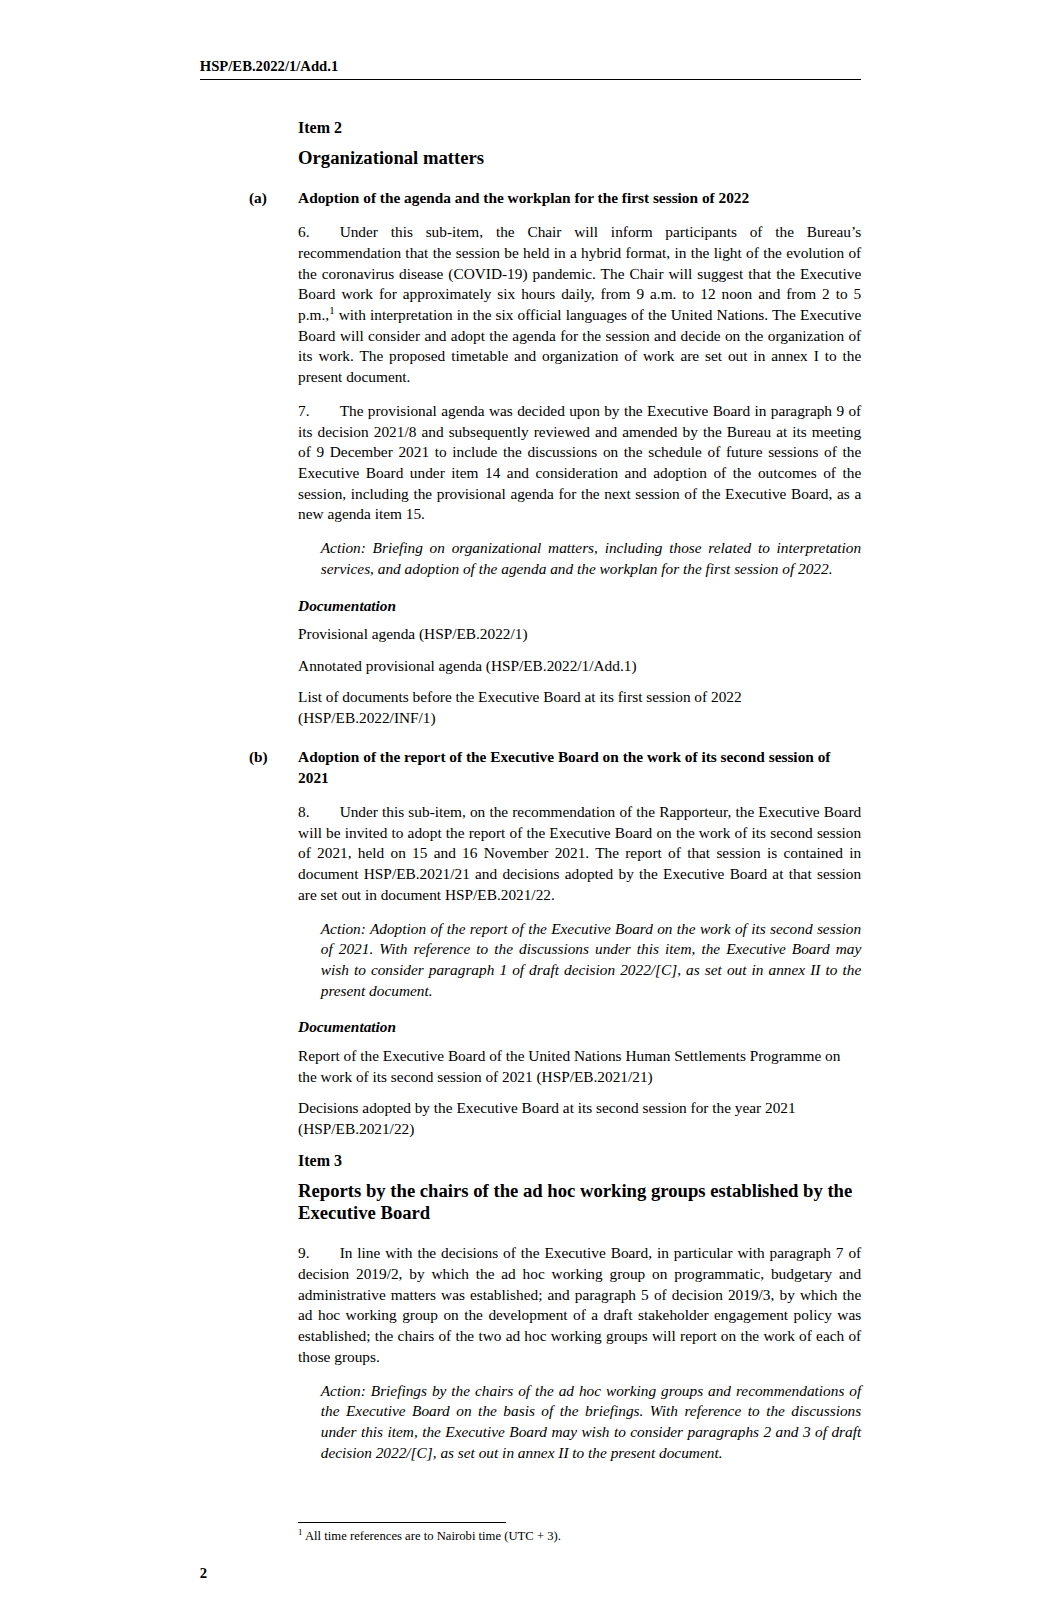HSP/EB.2022/1/Add.1
Item 2
Organizational matters
(a)
Adoption of the agenda and the workplan for the first session of 2022
6. Under this sub-item, the Chair will inform participants of the Bureau’s recommendation that the session be held in a hybrid format, in the light of the evolution of the coronavirus disease (COVID-19) pandemic. The Chair will suggest that the Executive Board work for approximately six hours daily, from 9 a.m. to 12 noon and from 2 to 5 p.m.,1 with interpretation in the six official languages of the United Nations. The Executive Board will consider and adopt the agenda for the session and decide on the organization of its work. The proposed timetable and organization of work are set out in annex I to the present document.
7. The provisional agenda was decided upon by the Executive Board in paragraph 9 of its decision 2021/8 and subsequently reviewed and amended by the Bureau at its meeting of 9 December 2021 to include the discussions on the schedule of future sessions of the Executive Board under item 14 and consideration and adoption of the outcomes of the session, including the provisional agenda for the next session of the Executive Board, as a new agenda item 15.
Action: Briefing on organizational matters, including those related to interpretation services, and adoption of the agenda and the workplan for the first session of 2022.
Documentation
Provisional agenda (HSP/EB.2022/1)
Annotated provisional agenda (HSP/EB.2022/1/Add.1)
List of documents before the Executive Board at its first session of 2022 (HSP/EB.2022/INF/1)
(b)
Adoption of the report of the Executive Board on the work of its second session of 2021
8. Under this sub-item, on the recommendation of the Rapporteur, the Executive Board will be invited to adopt the report of the Executive Board on the work of its second session of 2021, held on 15 and 16 November 2021. The report of that session is contained in document HSP/EB.2021/21 and decisions adopted by the Executive Board at that session are set out in document HSP/EB.2021/22.
Action: Adoption of the report of the Executive Board on the work of its second session of 2021. With reference to the discussions under this item, the Executive Board may wish to consider paragraph 1 of draft decision 2022/[C], as set out in annex II to the present document.
Documentation
Report of the Executive Board of the United Nations Human Settlements Programme on the work of its second session of 2021 (HSP/EB.2021/21)
Decisions adopted by the Executive Board at its second session for the year 2021 (HSP/EB.2021/22)
Item 3
Reports by the chairs of the ad hoc working groups established by the Executive Board
9. In line with the decisions of the Executive Board, in particular with paragraph 7 of decision 2019/2, by which the ad hoc working group on programmatic, budgetary and administrative matters was established; and paragraph 5 of decision 2019/3, by which the ad hoc working group on the development of a draft stakeholder engagement policy was established; the chairs of the two ad hoc working groups will report on the work of each of those groups.
Action: Briefings by the chairs of the ad hoc working groups and recommendations of the Executive Board on the basis of the briefings. With reference to the discussions under this item, the Executive Board may wish to consider paragraphs 2 and 3 of draft decision 2022/[C], as set out in annex II to the present document.
1 All time references are to Nairobi time (UTC + 3).
2